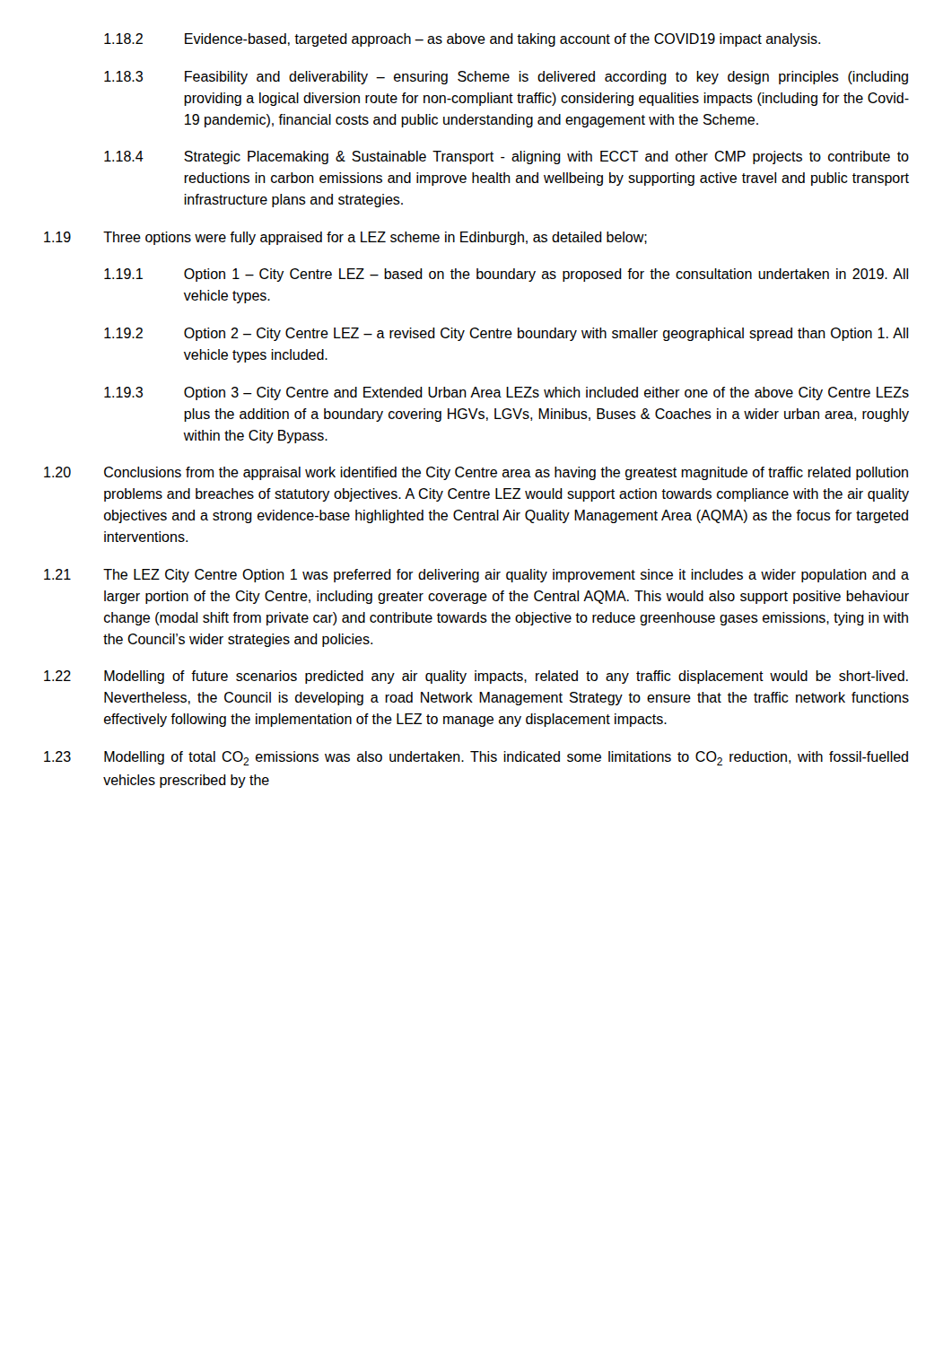1.18.2
Evidence-based, targeted approach – as above and taking account of the COVID19 impact analysis.
1.18.3
Feasibility and deliverability – ensuring Scheme is delivered according to key design principles (including providing a logical diversion route for non-compliant traffic) considering equalities impacts (including for the Covid-19 pandemic), financial costs and public understanding and engagement with the Scheme.
1.18.4
Strategic Placemaking & Sustainable Transport - aligning with ECCT and other CMP projects to contribute to reductions in carbon emissions and improve health and wellbeing by supporting active travel and public transport infrastructure plans and strategies.
1.19
Three options were fully appraised for a LEZ scheme in Edinburgh, as detailed below;
1.19.1
Option 1 – City Centre LEZ – based on the boundary as proposed for the consultation undertaken in 2019. All vehicle types.
1.19.2
Option 2 – City Centre LEZ – a revised City Centre boundary with smaller geographical spread than Option 1. All vehicle types included.
1.19.3
Option 3 – City Centre and Extended Urban Area LEZs which included either one of the above City Centre LEZs plus the addition of a boundary covering HGVs, LGVs, Minibus, Buses & Coaches in a wider urban area, roughly within the City Bypass.
1.20
Conclusions from the appraisal work identified the City Centre area as having the greatest magnitude of traffic related pollution problems and breaches of statutory objectives. A City Centre LEZ would support action towards compliance with the air quality objectives and a strong evidence-base highlighted the Central Air Quality Management Area (AQMA) as the focus for targeted interventions.
1.21
The LEZ City Centre Option 1 was preferred for delivering air quality improvement since it includes a wider population and a larger portion of the City Centre, including greater coverage of the Central AQMA. This would also support positive behaviour change (modal shift from private car) and contribute towards the objective to reduce greenhouse gases emissions, tying in with the Council’s wider strategies and policies.
1.22
Modelling of future scenarios predicted any air quality impacts, related to any traffic displacement would be short-lived. Nevertheless, the Council is developing a road Network Management Strategy to ensure that the traffic network functions effectively following the implementation of the LEZ to manage any displacement impacts.
1.23
Modelling of total CO2 emissions was also undertaken. This indicated some limitations to CO2 reduction, with fossil-fuelled vehicles prescribed by the